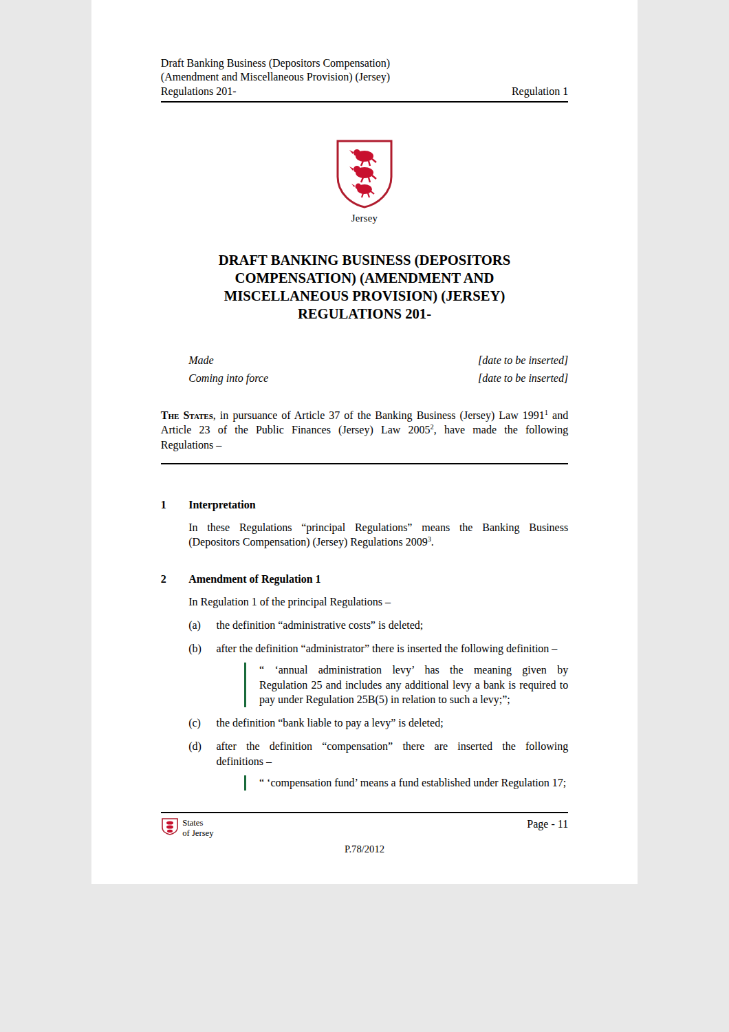Draft Banking Business (Depositors Compensation)
(Amendment and Miscellaneous Provision) (Jersey)
Regulations 201-
Regulation 1
Jersey
Draft Banking Business (Depositors Compensation) (Amendment and Miscellaneous Provision) (Jersey) Regulations 201-
| Made | [date to be inserted] |
| Coming into force | [date to be inserted] |
The States, in pursuance of Article 37 of the Banking Business (Jersey) Law 19911 and Article 23 of the Public Finances (Jersey) Law 20052, have made the following Regulations –
1
Interpretation
In these Regulations “principal Regulations” means the Banking Business (Depositors Compensation) (Jersey) Regulations 20093.
2
Amendment of Regulation 1
In Regulation 1 of the principal Regulations –
(a) the definition “administrative costs” is deleted;
(b) after the definition “administrator” there is inserted the following definition –
“ ‘annual administration levy’ has the meaning given by Regulation 25 and includes any additional levy a bank is required to pay under Regulation 25B(5) in relation to such a levy;”;
(c) the definition “bank liable to pay a levy” is deleted;
(d) after the definition “compensation” there are inserted the following definitions –
“ ‘compensation fund’ means a fund established under Regulation 17;
States
of Jersey
Page - 11
P.78/2012